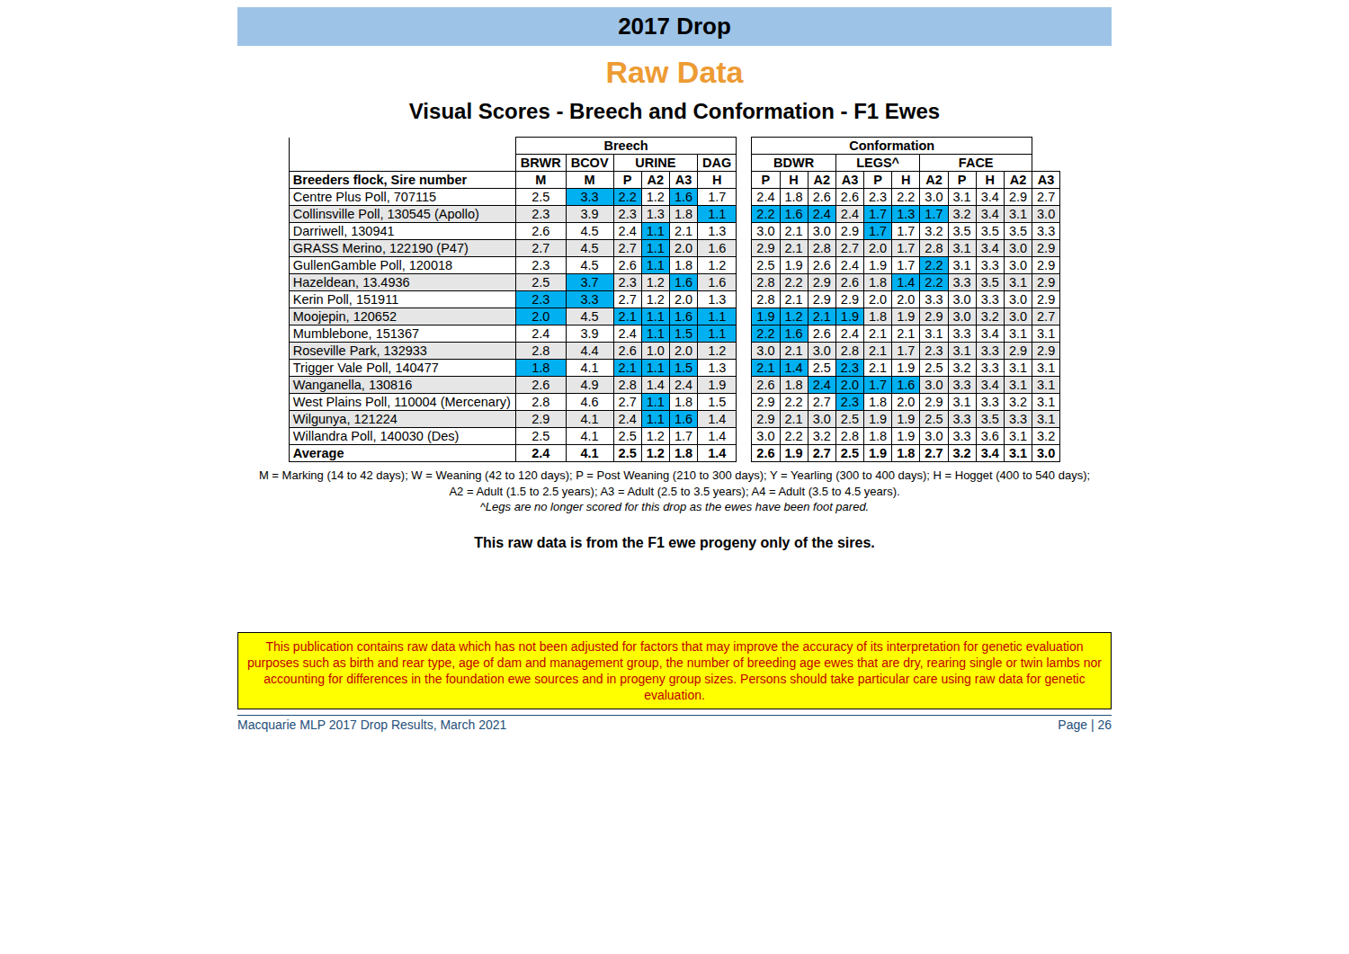2017 Drop
Raw Data
Visual Scores - Breech and Conformation - F1 Ewes
| | Breech | | Conformation |
| --- | --- | --- | --- |
| | BRWR | BCOV | URINE | DAG | | BDWR | LEGS^ | FACE |
| Breeders flock, Sire number | M | M | P | A2 | A3 | H | | P | H | A2 | A3 | P | H | A2 | P | H | A2 | A3 |
| Centre Plus Poll, 707115 | 2.5 | 3.3 | 2.2 | 1.2 | 1.6 | 1.7 | | 2.4 | 1.8 | 2.6 | 2.6 | 2.3 | 2.2 | 3.0 | 3.1 | 3.4 | 2.9 | 2.7 |
| Collinsville Poll, 130545 (Apollo) | 2.3 | 3.9 | 2.3 | 1.3 | 1.8 | 1.1 | | 2.2 | 1.6 | 2.4 | 2.4 | 1.7 | 1.3 | 1.7 | 3.2 | 3.4 | 3.1 | 3.0 |
| Darriwell, 130941 | 2.6 | 4.5 | 2.4 | 1.1 | 2.1 | 1.3 | | 3.0 | 2.1 | 3.0 | 2.9 | 1.7 | 1.7 | 3.2 | 3.5 | 3.5 | 3.5 | 3.3 |
| GRASS Merino, 122190 (P47) | 2.7 | 4.5 | 2.7 | 1.1 | 2.0 | 1.6 | | 2.9 | 2.1 | 2.8 | 2.7 | 2.0 | 1.7 | 2.8 | 3.1 | 3.4 | 3.0 | 2.9 |
| GullenGamble Poll, 120018 | 2.3 | 4.5 | 2.6 | 1.1 | 1.8 | 1.2 | | 2.5 | 1.9 | 2.6 | 2.4 | 1.9 | 1.7 | 2.2 | 3.1 | 3.3 | 3.0 | 2.9 |
| Hazeldean, 13.4936 | 2.5 | 3.7 | 2.3 | 1.2 | 1.6 | 1.6 | | 2.8 | 2.2 | 2.9 | 2.6 | 1.8 | 1.4 | 2.2 | 3.3 | 3.5 | 3.1 | 2.9 |
| Kerin Poll, 151911 | 2.3 | 3.3 | 2.7 | 1.2 | 2.0 | 1.3 | | 2.8 | 2.1 | 2.9 | 2.9 | 2.0 | 2.0 | 3.3 | 3.0 | 3.3 | 3.0 | 2.9 |
| Moojepin, 120652 | 2.0 | 4.5 | 2.1 | 1.1 | 1.6 | 1.1 | | 1.9 | 1.2 | 2.1 | 1.9 | 1.8 | 1.9 | 2.9 | 3.0 | 3.2 | 3.0 | 2.7 |
| Mumblebone, 151367 | 2.4 | 3.9 | 2.4 | 1.1 | 1.5 | 1.1 | | 2.2 | 1.6 | 2.6 | 2.4 | 2.1 | 2.1 | 3.1 | 3.3 | 3.4 | 3.1 | 3.1 |
| Roseville Park, 132933 | 2.8 | 4.4 | 2.6 | 1.0 | 2.0 | 1.2 | | 3.0 | 2.1 | 3.0 | 2.8 | 2.1 | 1.7 | 2.3 | 3.1 | 3.3 | 2.9 | 2.9 |
| Trigger Vale Poll, 140477 | 1.8 | 4.1 | 2.1 | 1.1 | 1.5 | 1.3 | | 2.1 | 1.4 | 2.5 | 2.3 | 2.1 | 1.9 | 2.5 | 3.2 | 3.3 | 3.1 | 3.1 |
| Wanganella, 130816 | 2.6 | 4.9 | 2.8 | 1.4 | 2.4 | 1.9 | | 2.6 | 1.8 | 2.4 | 2.0 | 1.7 | 1.6 | 3.0 | 3.3 | 3.4 | 3.1 | 3.1 |
| West Plains Poll, 110004 (Mercenary) | 2.8 | 4.6 | 2.7 | 1.1 | 1.8 | 1.5 | | 2.9 | 2.2 | 2.7 | 2.3 | 1.8 | 2.0 | 2.9 | 3.1 | 3.3 | 3.2 | 3.1 |
| Wilgunya, 121224 | 2.9 | 4.1 | 2.4 | 1.1 | 1.6 | 1.4 | | 2.9 | 2.1 | 3.0 | 2.5 | 1.9 | 1.9 | 2.5 | 3.3 | 3.5 | 3.3 | 3.1 |
| Willandra Poll, 140030 (Des) | 2.5 | 4.1 | 2.5 | 1.2 | 1.7 | 1.4 | | 3.0 | 2.2 | 3.2 | 2.8 | 1.8 | 1.9 | 3.0 | 3.3 | 3.6 | 3.1 | 3.2 |
| Average | 2.4 | 4.1 | 2.5 | 1.2 | 1.8 | 1.4 | | 2.6 | 1.9 | 2.7 | 2.5 | 1.9 | 1.8 | 2.7 | 3.2 | 3.4 | 3.1 | 3.0 |
M = Marking (14 to 42 days); W = Weaning (42 to 120 days); P = Post Weaning (210 to 300 days); Y = Yearling (300 to 400 days); H = Hogget (400 to 540 days);
A2 = Adult (1.5 to 2.5 years); A3 = Adult (2.5 to 3.5 years); A4 = Adult (3.5 to 4.5 years).
^Legs are no longer scored for this drop as the ewes have been foot pared.
This raw data is from the F1 ewe progeny only of the sires.
This publication contains raw data which has not been adjusted for factors that may improve the accuracy of its interpretation for genetic evaluation purposes such as birth and rear type, age of dam and management group, the number of breeding age ewes that are dry, rearing single or twin lambs nor accounting for differences in the foundation ewe sources and in progeny group sizes. Persons should take particular care using raw data for genetic evaluation.
Macquarie MLP 2017 Drop Results, March 2021
Page | 26